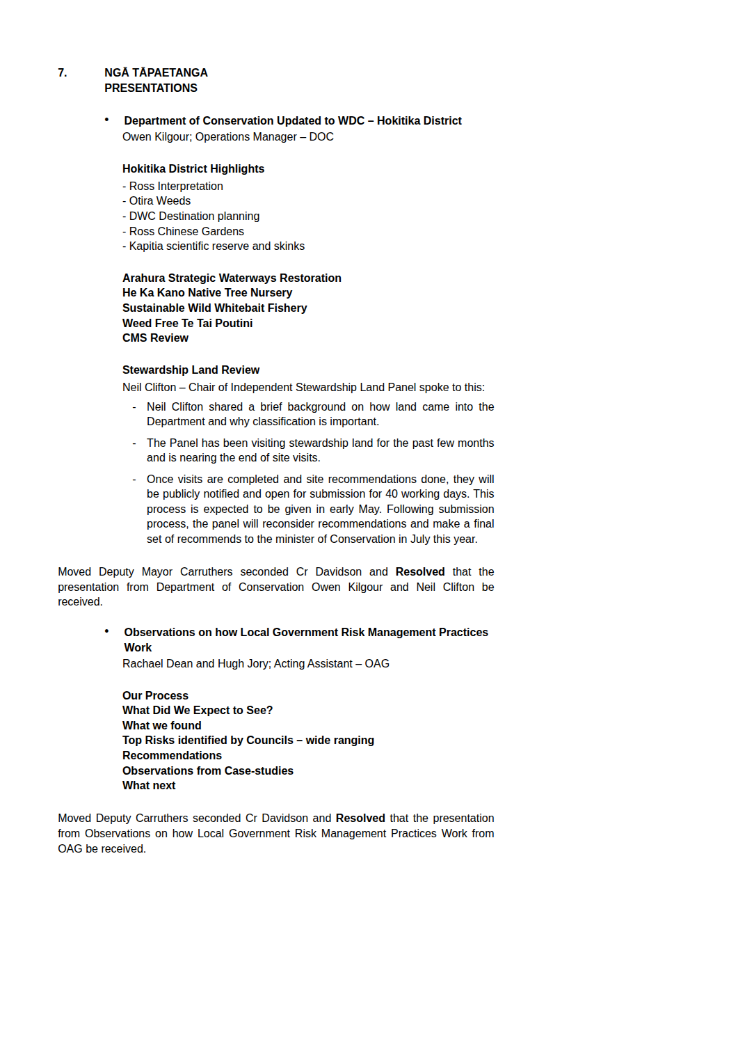7.
NGĀ TĀPAETANGA PRESENTATIONS
• Department of Conservation Updated to WDC – Hokitika District
Owen Kilgour; Operations Manager – DOC
Hokitika District Highlights
- Ross Interpretation
- Otira Weeds
- DWC Destination planning
- Ross Chinese Gardens
- Kapitia scientific reserve and skinks
Arahura Strategic Waterways Restoration
He Ka Kano Native Tree Nursery
Sustainable Wild Whitebait Fishery
Weed Free Te Tai Poutini
CMS Review
Stewardship Land Review
Neil Clifton – Chair of Independent Stewardship Land Panel spoke to this:
Neil Clifton shared a brief background on how land came into the Department and why classification is important.
The Panel has been visiting stewardship land for the past few months and is nearing the end of site visits.
Once visits are completed and site recommendations done, they will be publicly notified and open for submission for 40 working days. This process is expected to be given in early May. Following submission process, the panel will reconsider recommendations and make a final set of recommends to the minister of Conservation in July this year.
Moved Deputy Mayor Carruthers seconded Cr Davidson and Resolved that the presentation from Department of Conservation Owen Kilgour and Neil Clifton be received.
• Observations on how Local Government Risk Management Practices Work
Rachael Dean and Hugh Jory; Acting Assistant – OAG
Our Process
What Did We Expect to See?
What we found
Top Risks identified by Councils – wide ranging
Recommendations
Observations from Case-studies
What next
Moved Deputy Carruthers seconded Cr Davidson and Resolved that the presentation from Observations on how Local Government Risk Management Practices Work from OAG be received.